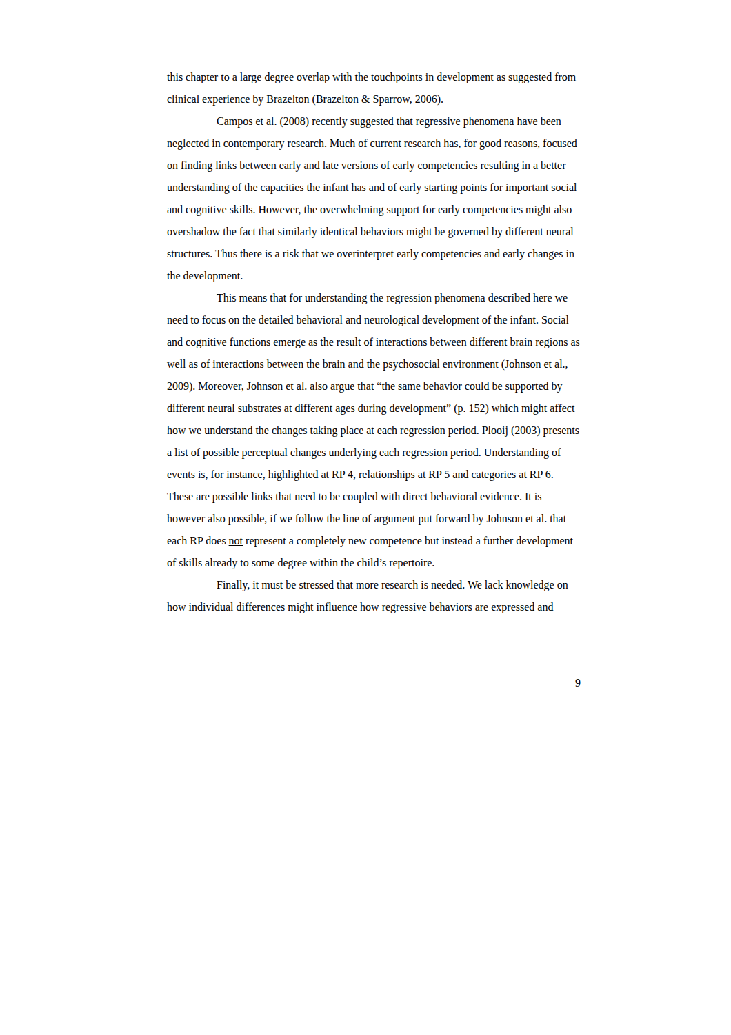this chapter to a large degree overlap with the touchpoints in development as suggested from clinical experience by Brazelton (Brazelton & Sparrow, 2006).
Campos et al. (2008) recently suggested that regressive phenomena have been neglected in contemporary research. Much of current research has, for good reasons, focused on finding links between early and late versions of early competencies resulting in a better understanding of the capacities the infant has and of early starting points for important social and cognitive skills. However, the overwhelming support for early competencies might also overshadow the fact that similarly identical behaviors might be governed by different neural structures. Thus there is a risk that we overinterpret early competencies and early changes in the development.
This means that for understanding the regression phenomena described here we need to focus on the detailed behavioral and neurological development of the infant. Social and cognitive functions emerge as the result of interactions between different brain regions as well as of interactions between the brain and the psychosocial environment (Johnson et al., 2009). Moreover, Johnson et al. also argue that “the same behavior could be supported by different neural substrates at different ages during development” (p. 152) which might affect how we understand the changes taking place at each regression period. Plooij (2003) presents a list of possible perceptual changes underlying each regression period. Understanding of events is, for instance, highlighted at RP 4, relationships at RP 5 and categories at RP 6. These are possible links that need to be coupled with direct behavioral evidence. It is however also possible, if we follow the line of argument put forward by Johnson et al. that each RP does not represent a completely new competence but instead a further development of skills already to some degree within the child’s repertoire.
Finally, it must be stressed that more research is needed. We lack knowledge on how individual differences might influence how regressive behaviors are expressed and
9